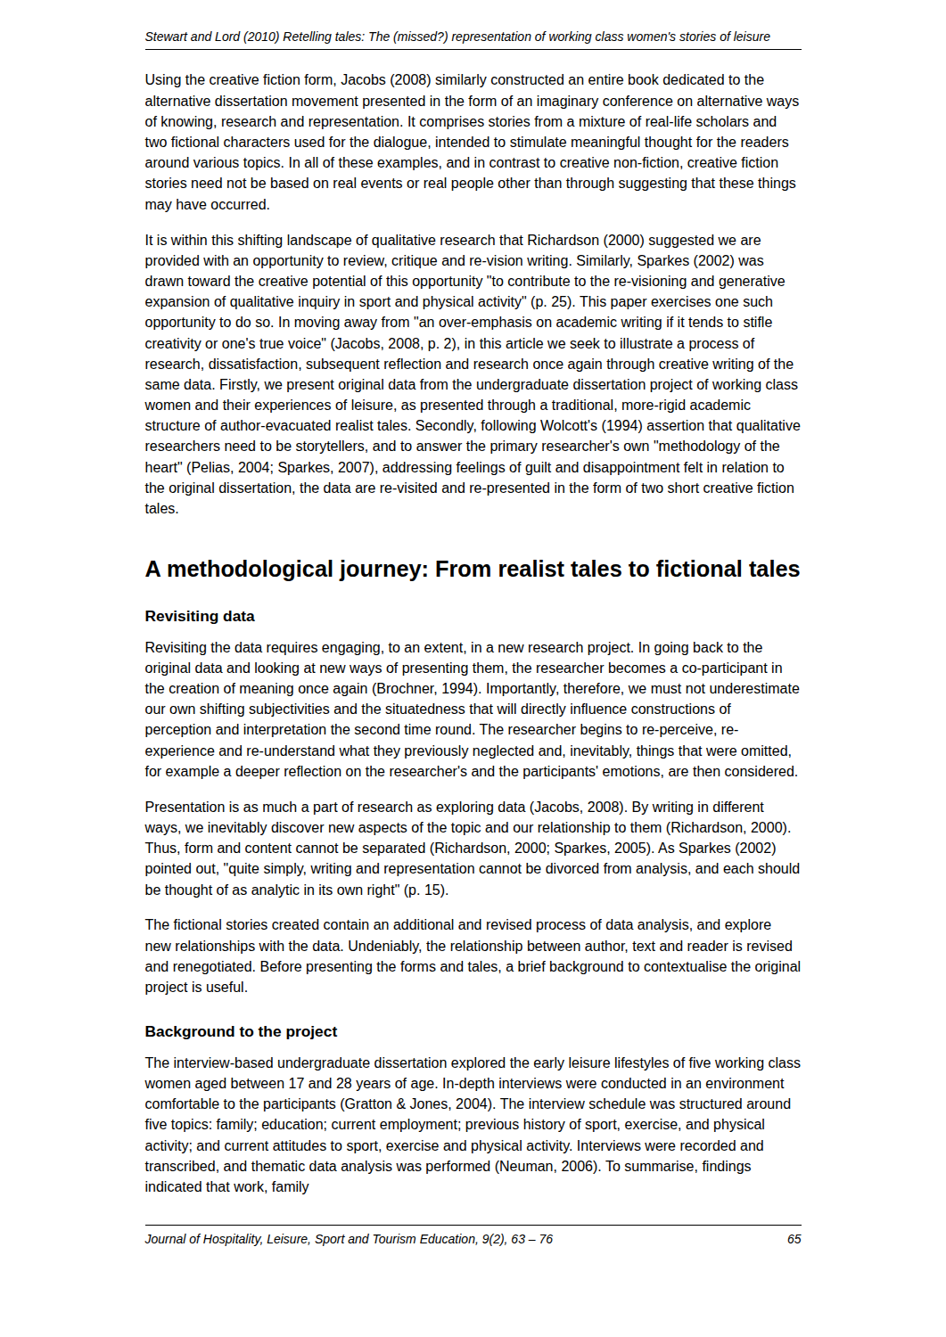Stewart and Lord (2010) Retelling tales: The (missed?) representation of working class women's stories of leisure
Using the creative fiction form, Jacobs (2008) similarly constructed an entire book dedicated to the alternative dissertation movement presented in the form of an imaginary conference on alternative ways of knowing, research and representation. It comprises stories from a mixture of real-life scholars and two fictional characters used for the dialogue, intended to stimulate meaningful thought for the readers around various topics. In all of these examples, and in contrast to creative non-fiction, creative fiction stories need not be based on real events or real people other than through suggesting that these things may have occurred.
It is within this shifting landscape of qualitative research that Richardson (2000) suggested we are provided with an opportunity to review, critique and re-vision writing. Similarly, Sparkes (2002) was drawn toward the creative potential of this opportunity "to contribute to the re-visioning and generative expansion of qualitative inquiry in sport and physical activity" (p. 25). This paper exercises one such opportunity to do so. In moving away from "an over-emphasis on academic writing if it tends to stifle creativity or one's true voice" (Jacobs, 2008, p. 2), in this article we seek to illustrate a process of research, dissatisfaction, subsequent reflection and research once again through creative writing of the same data. Firstly, we present original data from the undergraduate dissertation project of working class women and their experiences of leisure, as presented through a traditional, more-rigid academic structure of author-evacuated realist tales. Secondly, following Wolcott's (1994) assertion that qualitative researchers need to be storytellers, and to answer the primary researcher's own "methodology of the heart" (Pelias, 2004; Sparkes, 2007), addressing feelings of guilt and disappointment felt in relation to the original dissertation, the data are re-visited and re-presented in the form of two short creative fiction tales.
A methodological journey: From realist tales to fictional tales
Revisiting data
Revisiting the data requires engaging, to an extent, in a new research project. In going back to the original data and looking at new ways of presenting them, the researcher becomes a co-participant in the creation of meaning once again (Brochner, 1994). Importantly, therefore, we must not underestimate our own shifting subjectivities and the situatedness that will directly influence constructions of perception and interpretation the second time round. The researcher begins to re-perceive, re-experience and re-understand what they previously neglected and, inevitably, things that were omitted, for example a deeper reflection on the researcher's and the participants' emotions, are then considered.
Presentation is as much a part of research as exploring data (Jacobs, 2008). By writing in different ways, we inevitably discover new aspects of the topic and our relationship to them (Richardson, 2000). Thus, form and content cannot be separated (Richardson, 2000; Sparkes, 2005). As Sparkes (2002) pointed out, "quite simply, writing and representation cannot be divorced from analysis, and each should be thought of as analytic in its own right" (p. 15).
The fictional stories created contain an additional and revised process of data analysis, and explore new relationships with the data. Undeniably, the relationship between author, text and reader is revised and renegotiated. Before presenting the forms and tales, a brief background to contextualise the original project is useful.
Background to the project
The interview-based undergraduate dissertation explored the early leisure lifestyles of five working class women aged between 17 and 28 years of age. In-depth interviews were conducted in an environment comfortable to the participants (Gratton & Jones, 2004). The interview schedule was structured around five topics: family; education; current employment; previous history of sport, exercise, and physical activity; and current attitudes to sport, exercise and physical activity. Interviews were recorded and transcribed, and thematic data analysis was performed (Neuman, 2006). To summarise, findings indicated that work, family
Journal of Hospitality, Leisure, Sport and Tourism Education, 9(2), 63 – 76 65